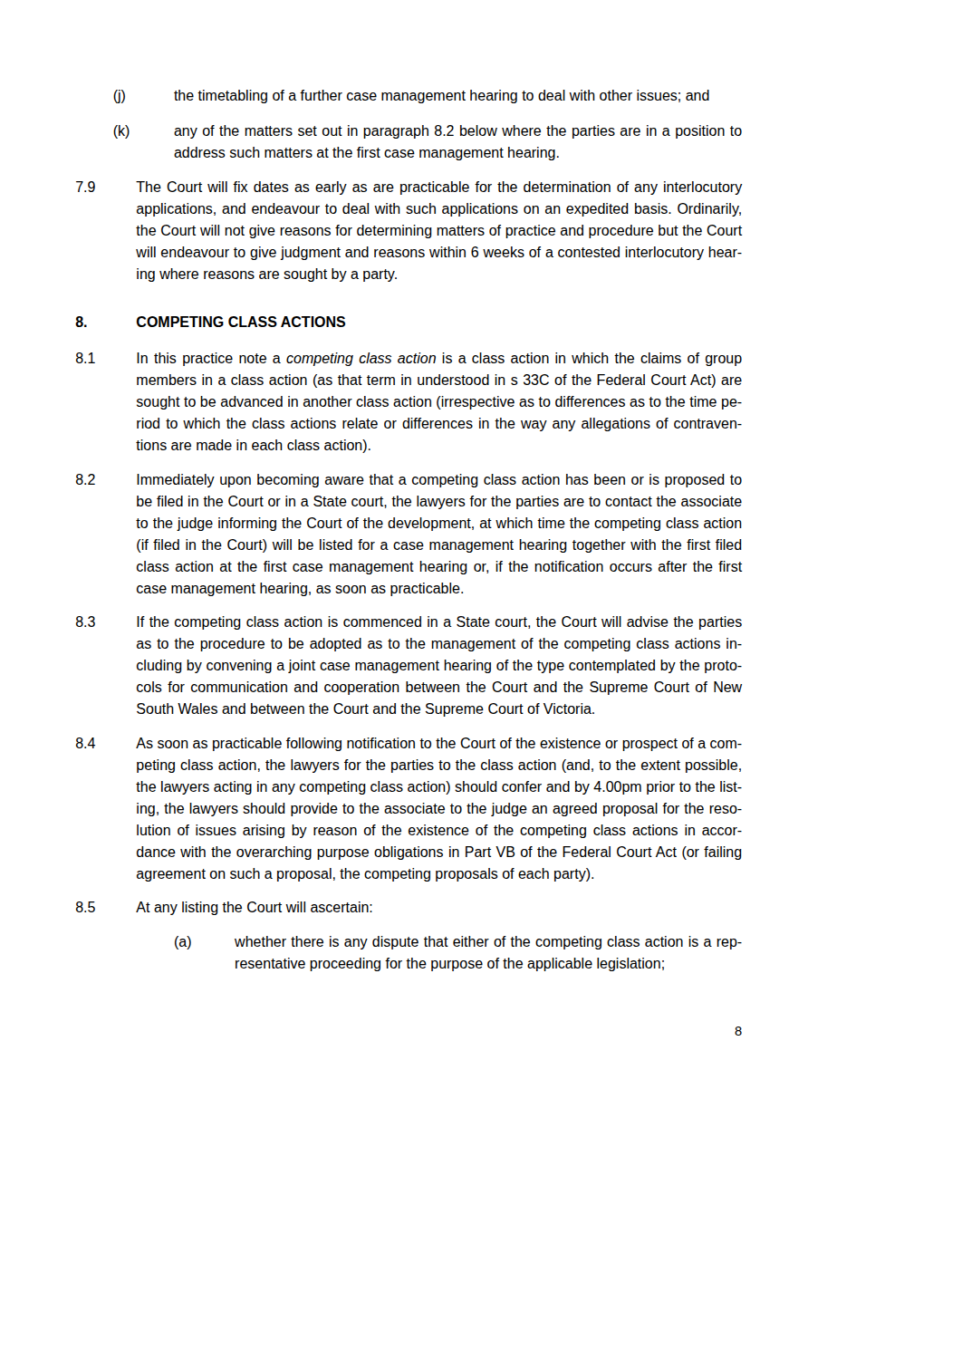(j) the timetabling of a further case management hearing to deal with other issues; and
(k) any of the matters set out in paragraph 8.2 below where the parties are in a position to address such matters at the first case management hearing.
7.9 The Court will fix dates as early as are practicable for the determination of any interlocutory applications, and endeavour to deal with such applications on an expedited basis. Ordinarily, the Court will not give reasons for determining matters of practice and procedure but the Court will endeavour to give judgment and reasons within 6 weeks of a contested interlocutory hearing where reasons are sought by a party.
8. COMPETING CLASS ACTIONS
8.1 In this practice note a competing class action is a class action in which the claims of group members in a class action (as that term in understood in s 33C of the Federal Court Act) are sought to be advanced in another class action (irrespective as to differences as to the time period to which the class actions relate or differences in the way any allegations of contraventions are made in each class action).
8.2 Immediately upon becoming aware that a competing class action has been or is proposed to be filed in the Court or in a State court, the lawyers for the parties are to contact the associate to the judge informing the Court of the development, at which time the competing class action (if filed in the Court) will be listed for a case management hearing together with the first filed class action at the first case management hearing or, if the notification occurs after the first case management hearing, as soon as practicable.
8.3 If the competing class action is commenced in a State court, the Court will advise the parties as to the procedure to be adopted as to the management of the competing class actions including by convening a joint case management hearing of the type contemplated by the protocols for communication and cooperation between the Court and the Supreme Court of New South Wales and between the Court and the Supreme Court of Victoria.
8.4 As soon as practicable following notification to the Court of the existence or prospect of a competing class action, the lawyers for the parties to the class action (and, to the extent possible, the lawyers acting in any competing class action) should confer and by 4.00pm prior to the listing, the lawyers should provide to the associate to the judge an agreed proposal for the resolution of issues arising by reason of the existence of the competing class actions in accordance with the overarching purpose obligations in Part VB of the Federal Court Act (or failing agreement on such a proposal, the competing proposals of each party).
8.5 At any listing the Court will ascertain:
(a) whether there is any dispute that either of the competing class action is a representative proceeding for the purpose of the applicable legislation;
8